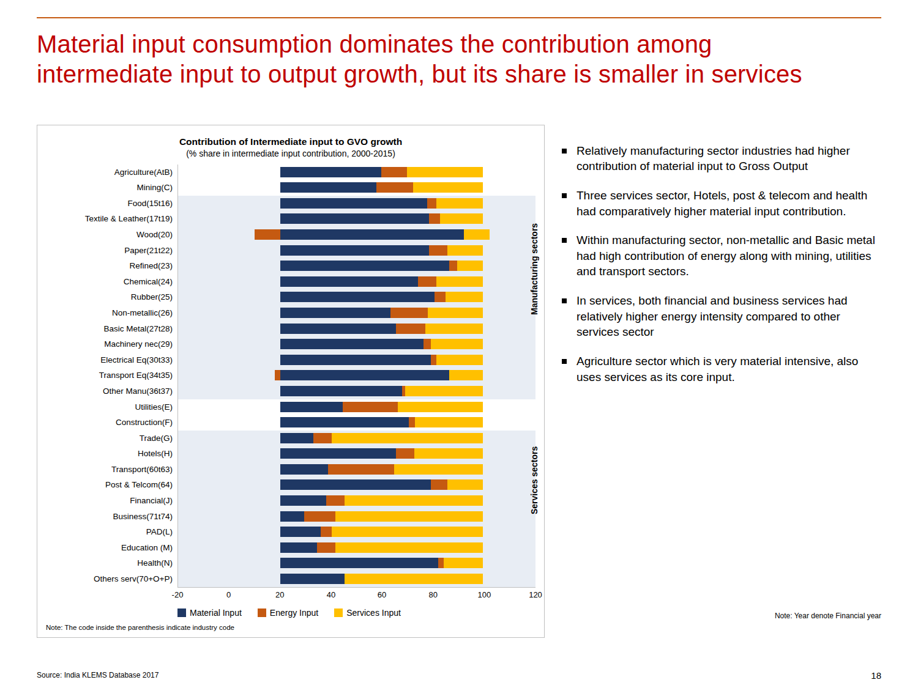Material input consumption dominates the contribution among
intermediate input to output growth, but its share is smaller in services
Contribution of Intermediate input to GVO growth
(% share in intermediate input contribution, 2000-2015)
Agriculture(AtB)
Mining(C)
Food(15t16)
Textile & Leather(17t19)
Wood(20)
Paper(21t22)
Refined(23)
Chemical(24)
Rubber(25)
Non-metallic(26)
Basic Metal(27t28)
Machinery nec(29)
Electrical Eq(30t33)
Transport Eq(34t35)
Other Manu(36t37)
Utilities(E)
Construction(F)
Trade(G)
Hotels(H)
Transport(60t63)
Post & Telcom(64)
Financial(J)
Business(71t74)
PAD(L)
Education (M)
Health(N)
Others serv(70+O+P)
-20 0 20 40 60 80 100 120
Material Input Energy Input Services Input
Manufacturing sectors
Services sectors
Note: The code inside the parenthesis indicate industry code
Relatively manufacturing sector industries had higher contribution of material input to Gross Output
Three services sector, Hotels, post & telecom and health had comparatively higher material input contribution.
Within manufacturing sector, non-metallic and Basic metal had high contribution of energy along with mining, utilities and transport sectors.
In services, both financial and business services had relatively higher energy intensity compared to other services sector
Agriculture sector which is very material intensive, also uses services as its core input.
Note: Year denote Financial year
Source: India KLEMS Database 2017
18